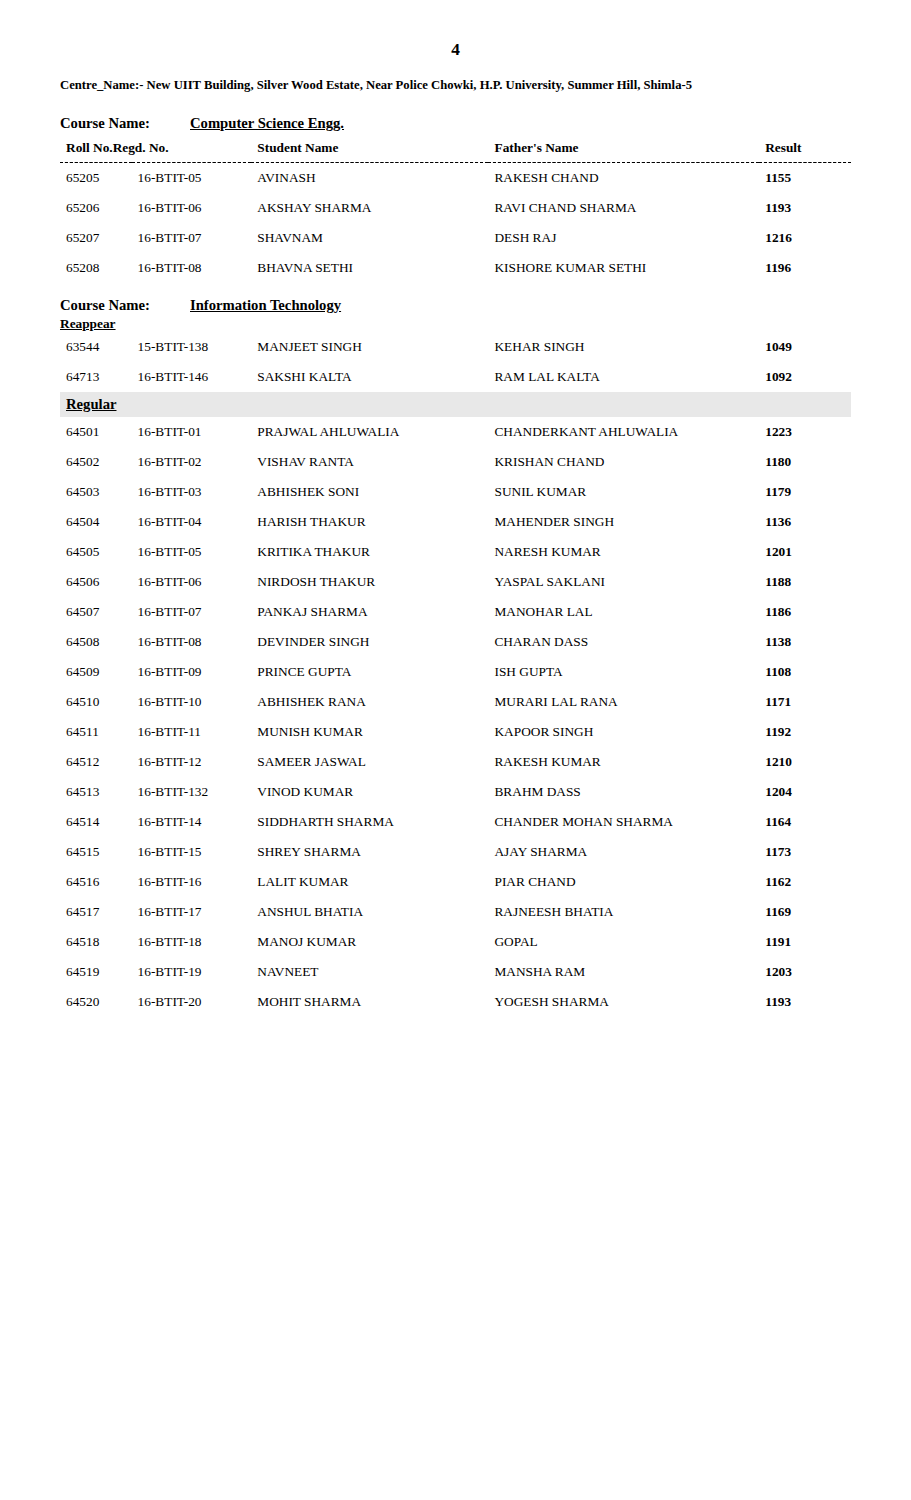4
Centre_Name:- New UIIT Building, Silver Wood Estate, Near Police Chowki, H.P. University, Summer Hill, Shimla-5
Course Name: Computer Science Engg.
| Roll No.Regd. No. | Student Name | Father's Name | Result |
| --- | --- | --- | --- |
| 65205 | 16-BTIT-05 | AVINASH | RAKESH CHAND | 1155 |
| 65206 | 16-BTIT-06 | AKSHAY SHARMA | RAVI CHAND SHARMA | 1193 |
| 65207 | 16-BTIT-07 | SHAVNAM | DESH RAJ | 1216 |
| 65208 | 16-BTIT-08 | BHAVNA SETHI | KISHORE KUMAR SETHI | 1196 |
Course Name: Information Technology
Reappear
| 63544 | 15-BTIT-138 | MANJEET SINGH | KEHAR SINGH | 1049 |
| 64713 | 16-BTIT-146 | SAKSHI KALTA | RAM LAL KALTA | 1092 |
Regular
| 64501 | 16-BTIT-01 | PRAJWAL AHLUWALIA | CHANDERKANT AHLUWALIA | 1223 |
| 64502 | 16-BTIT-02 | VISHAV RANTA | KRISHAN CHAND | 1180 |
| 64503 | 16-BTIT-03 | ABHISHEK SONI | SUNIL KUMAR | 1179 |
| 64504 | 16-BTIT-04 | HARISH THAKUR | MAHENDER SINGH | 1136 |
| 64505 | 16-BTIT-05 | KRITIKA THAKUR | NARESH KUMAR | 1201 |
| 64506 | 16-BTIT-06 | NIRDOSH THAKUR | YASPAL SAKLANI | 1188 |
| 64507 | 16-BTIT-07 | PANKAJ SHARMA | MANOHAR LAL | 1186 |
| 64508 | 16-BTIT-08 | DEVINDER SINGH | CHARAN DASS | 1138 |
| 64509 | 16-BTIT-09 | PRINCE GUPTA | ISH GUPTA | 1108 |
| 64510 | 16-BTIT-10 | ABHISHEK RANA | MURARI LAL RANA | 1171 |
| 64511 | 16-BTIT-11 | MUNISH KUMAR | KAPOOR SINGH | 1192 |
| 64512 | 16-BTIT-12 | SAMEER JASWAL | RAKESH KUMAR | 1210 |
| 64513 | 16-BTIT-132 | VINOD KUMAR | BRAHM DASS | 1204 |
| 64514 | 16-BTIT-14 | SIDDHARTH SHARMA | CHANDER MOHAN SHARMA | 1164 |
| 64515 | 16-BTIT-15 | SHREY SHARMA | AJAY SHARMA | 1173 |
| 64516 | 16-BTIT-16 | LALIT KUMAR | PIAR CHAND | 1162 |
| 64517 | 16-BTIT-17 | ANSHUL BHATIA | RAJNEESH BHATIA | 1169 |
| 64518 | 16-BTIT-18 | MANOJ KUMAR | GOPAL | 1191 |
| 64519 | 16-BTIT-19 | NAVNEET | MANSHA RAM | 1203 |
| 64520 | 16-BTIT-20 | MOHIT SHARMA | YOGESH SHARMA | 1193 |